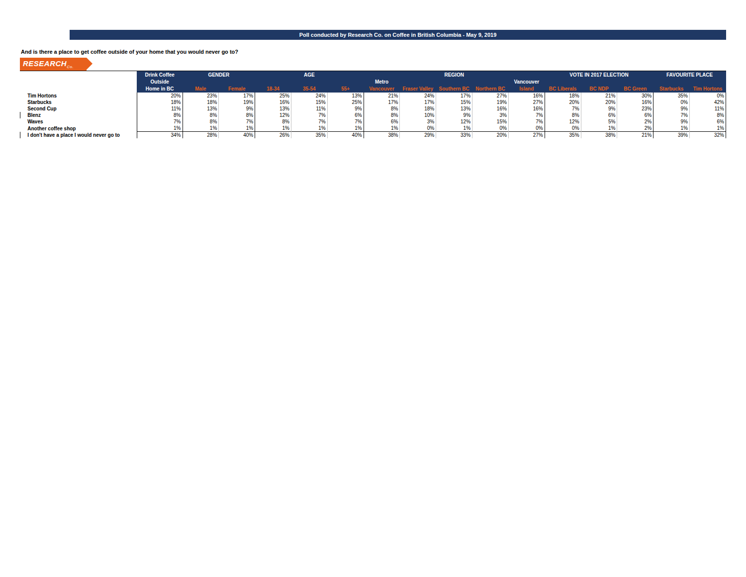Poll conducted by Research Co. on Coffee in British Columbia - May 9, 2019
And is there a place to get coffee outside of your home that you would never go to?
RESEARCHCo.
| | | Drink Coffee | GENDER | AGE | REGION | VOTE IN 2017 ELECTION | FAVOURITE PLACE |
| --- | --- | --- | --- | --- | --- | --- | --- |
| | | Outside | | | | | | Metro | | | | Vancouver | | | | | |
| | | Home in BC | Male | Female | 18-34 | 35-54 | 55+ | Vancouver | Fraser Valley | Southern BC | Northern BC | Island | BC Liberals | BC NDP | BC Green | Starbucks | Tim Hortons |
| | Tim Hortons | 20% | 23% | 17% | 25% | 24% | 13% | 21% | 24% | 17% | 27% | 16% | 18% | 21% | 30% | 35% | 0% |
| | Starbucks | 18% | 18% | 19% | 16% | 15% | 25% | 17% | 17% | 15% | 19% | 27% | 20% | 20% | 16% | 0% | 42% |
| | Second Cup | 11% | 13% | 9% | 13% | 11% | 9% | 8% | 18% | 13% | 16% | 16% | 7% | 9% | 23% | 9% | 11% |
| | Blenz | 8% | 8% | 8% | 12% | 7% | 6% | 8% | 10% | 9% | 3% | 7% | 8% | 6% | 6% | 7% | 8% |
| | Waves | 7% | 8% | 7% | 8% | 7% | 7% | 6% | 3% | 12% | 15% | 7% | 12% | 5% | 2% | 9% | 6% |
| | Another coffee shop | 1% | 1% | 1% | 1% | 1% | 1% | 1% | 0% | 1% | 0% | 0% | 0% | 1% | 2% | 1% | 1% |
| | I don't have a place I would never go to | 34% | 28% | 40% | 26% | 35% | 40% | 38% | 29% | 33% | 20% | 27% | 35% | 38% | 21% | 39% | 32% |